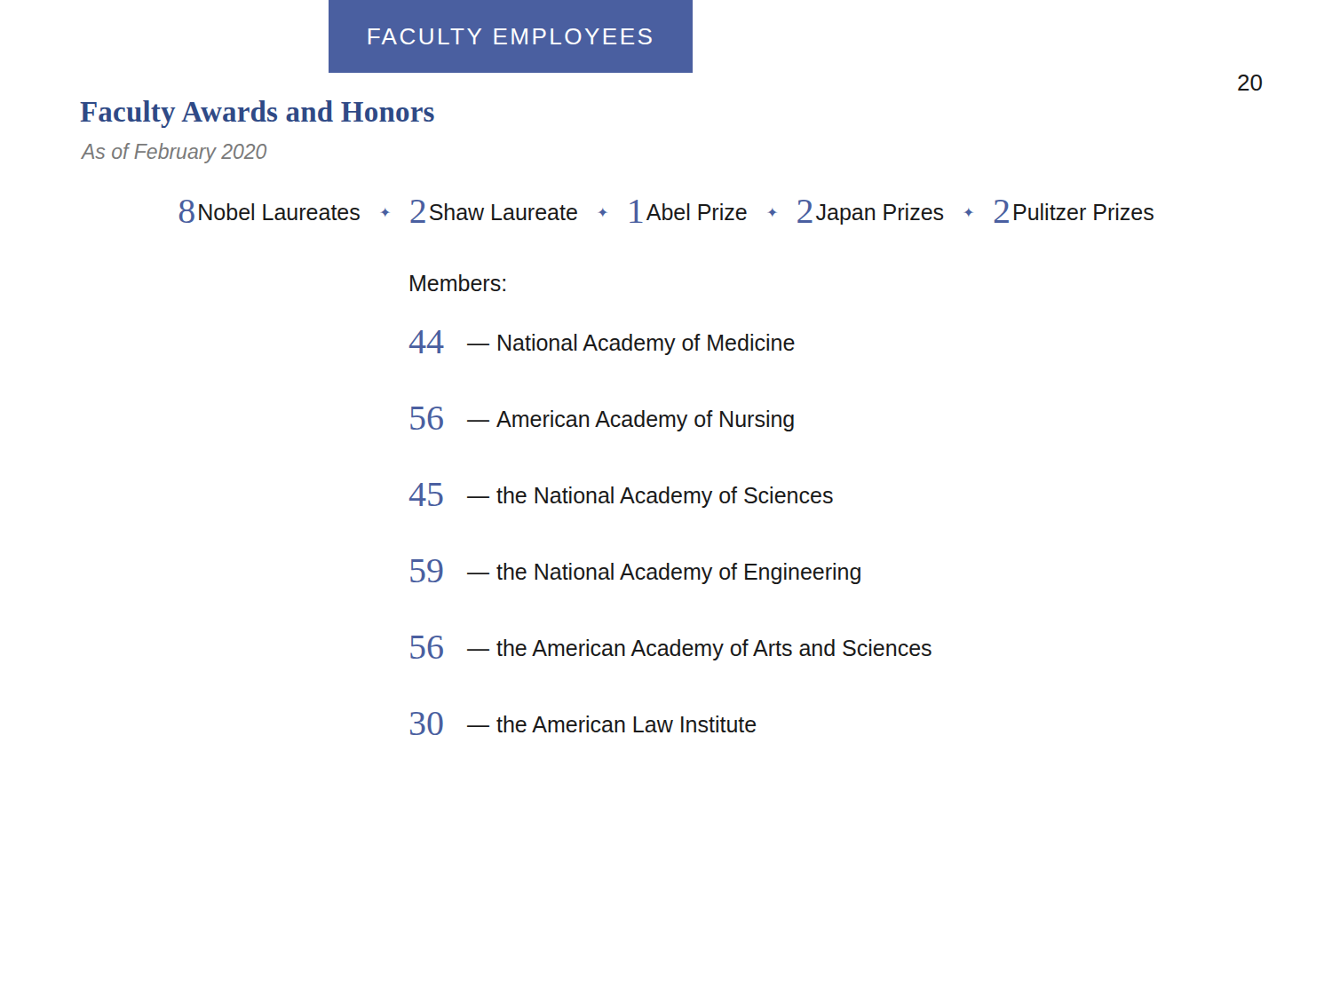FACULTY EMPLOYEES
20
Faculty Awards and Honors
As of February 2020
8 Nobel Laureates ✦ 2 Shaw Laureate ✦ 1 Abel Prize ✦ 2 Japan Prizes ✦ 2 Pulitzer Prizes
Members:
44—National Academy of Medicine
56—American Academy of Nursing
45—the National Academy of Sciences
59—the National Academy of Engineering
56—the American Academy of Arts and Sciences
30—the American Law Institute